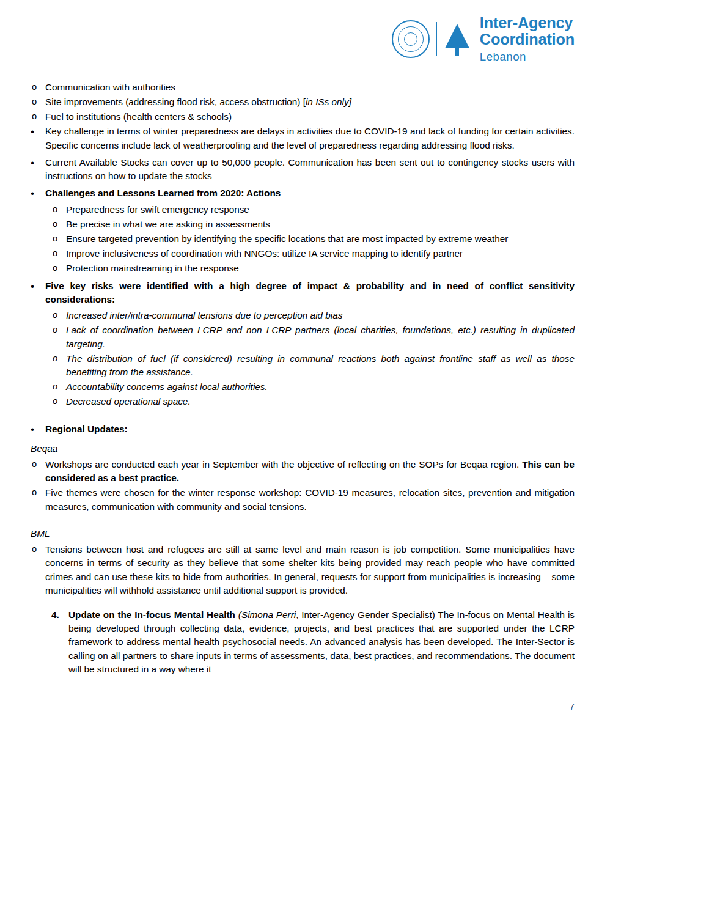Inter-Agency
Coordination
Lebanon
Communication with authorities
Site improvements (addressing flood risk, access obstruction) [in ISs only]
Fuel to institutions (health centers & schools)
Key challenge in terms of winter preparedness are delays in activities due to COVID-19 and lack of funding for certain activities. Specific concerns include lack of weatherproofing and the level of preparedness regarding addressing flood risks.
Current Available Stocks can cover up to 50,000 people. Communication has been sent out to contingency stocks users with instructions on how to update the stocks
Challenges and Lessons Learned from 2020: Actions
Preparedness for swift emergency response
Be precise in what we are asking in assessments
Ensure targeted prevention by identifying the specific locations that are most impacted by extreme weather
Improve inclusiveness of coordination with NNGOs: utilize IA service mapping to identify partner
Protection mainstreaming in the response
Five key risks were identified with a high degree of impact & probability and in need of conflict sensitivity considerations:
Increased inter/intra-communal tensions due to perception aid bias
Lack of coordination between LCRP and non LCRP partners (local charities, foundations, etc.) resulting in duplicated targeting.
The distribution of fuel (if considered) resulting in communal reactions both against frontline staff as well as those benefiting from the assistance.
Accountability concerns against local authorities.
Decreased operational space.
Regional Updates:
Beqaa
Workshops are conducted each year in September with the objective of reflecting on the SOPs for Beqaa region. This can be considered as a best practice.
Five themes were chosen for the winter response workshop: COVID-19 measures, relocation sites, prevention and mitigation measures, communication with community and social tensions.
BML
Tensions between host and refugees are still at same level and main reason is job competition. Some municipalities have concerns in terms of security as they believe that some shelter kits being provided may reach people who have committed crimes and can use these kits to hide from authorities. In general, requests for support from municipalities is increasing – some municipalities will withhold assistance until additional support is provided.
Update on the In-focus Mental Health (Simona Perri, Inter-Agency Gender Specialist) The In-focus on Mental Health is being developed through collecting data, evidence, projects, and best practices that are supported under the LCRP framework to address mental health psychosocial needs. An advanced analysis has been developed. The Inter-Sector is calling on all partners to share inputs in terms of assessments, data, best practices, and recommendations. The document will be structured in a way where it
7